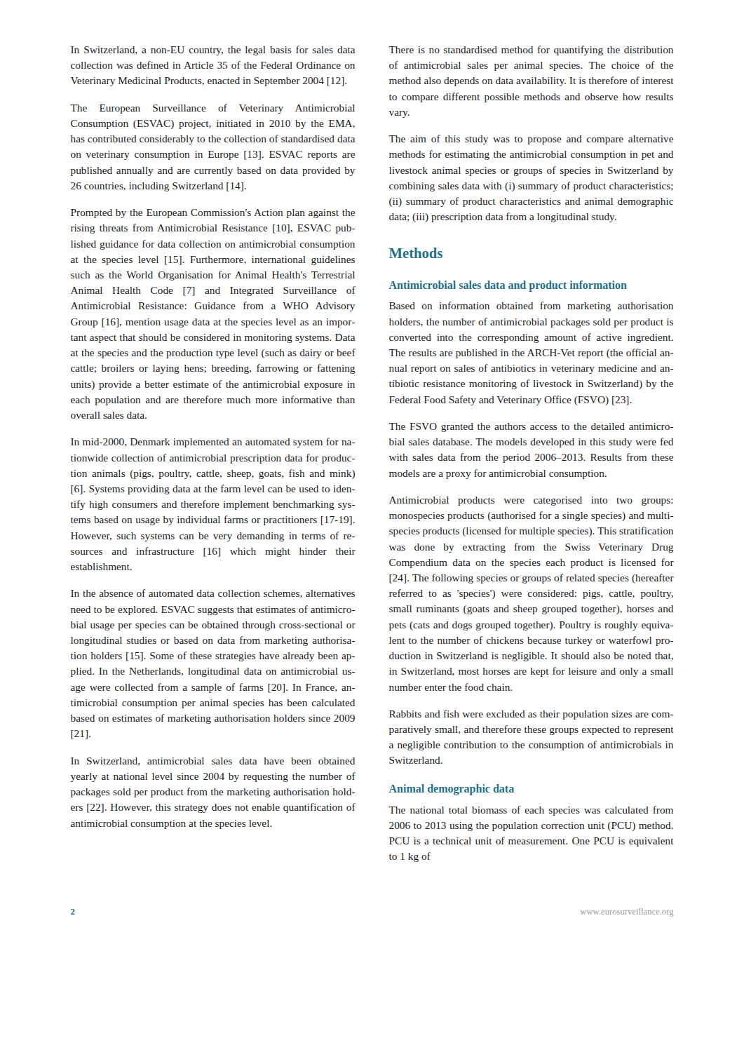In Switzerland, a non-EU country, the legal basis for sales data collection was defined in Article 35 of the Federal Ordinance on Veterinary Medicinal Products, enacted in September 2004 [12].
The European Surveillance of Veterinary Antimicrobial Consumption (ESVAC) project, initiated in 2010 by the EMA, has contributed considerably to the collection of standardised data on veterinary consumption in Europe [13]. ESVAC reports are published annually and are currently based on data provided by 26 countries, including Switzerland [14].
Prompted by the European Commission's Action plan against the rising threats from Antimicrobial Resistance [10], ESVAC published guidance for data collection on antimicrobial consumption at the species level [15]. Furthermore, international guidelines such as the World Organisation for Animal Health's Terrestrial Animal Health Code [7] and Integrated Surveillance of Antimicrobial Resistance: Guidance from a WHO Advisory Group [16], mention usage data at the species level as an important aspect that should be considered in monitoring systems. Data at the species and the production type level (such as dairy or beef cattle; broilers or laying hens; breeding, farrowing or fattening units) provide a better estimate of the antimicrobial exposure in each population and are therefore much more informative than overall sales data.
In mid-2000, Denmark implemented an automated system for nationwide collection of antimicrobial prescription data for production animals (pigs, poultry, cattle, sheep, goats, fish and mink) [6]. Systems providing data at the farm level can be used to identify high consumers and therefore implement benchmarking systems based on usage by individual farms or practitioners [17-19]. However, such systems can be very demanding in terms of resources and infrastructure [16] which might hinder their establishment.
In the absence of automated data collection schemes, alternatives need to be explored. ESVAC suggests that estimates of antimicrobial usage per species can be obtained through cross-sectional or longitudinal studies or based on data from marketing authorisation holders [15]. Some of these strategies have already been applied. In the Netherlands, longitudinal data on antimicrobial usage were collected from a sample of farms [20]. In France, antimicrobial consumption per animal species has been calculated based on estimates of marketing authorisation holders since 2009 [21].
In Switzerland, antimicrobial sales data have been obtained yearly at national level since 2004 by requesting the number of packages sold per product from the marketing authorisation holders [22]. However, this strategy does not enable quantification of antimicrobial consumption at the species level.
There is no standardised method for quantifying the distribution of antimicrobial sales per animal species. The choice of the method also depends on data availability. It is therefore of interest to compare different possible methods and observe how results vary.
The aim of this study was to propose and compare alternative methods for estimating the antimicrobial consumption in pet and livestock animal species or groups of species in Switzerland by combining sales data with (i) summary of product characteristics; (ii) summary of product characteristics and animal demographic data; (iii) prescription data from a longitudinal study.
Methods
Antimicrobial sales data and product information
Based on information obtained from marketing authorisation holders, the number of antimicrobial packages sold per product is converted into the corresponding amount of active ingredient. The results are published in the ARCH-Vet report (the official annual report on sales of antibiotics in veterinary medicine and antibiotic resistance monitoring of livestock in Switzerland) by the Federal Food Safety and Veterinary Office (FSVO) [23].
The FSVO granted the authors access to the detailed antimicrobial sales database. The models developed in this study were fed with sales data from the period 2006–2013. Results from these models are a proxy for antimicrobial consumption.
Antimicrobial products were categorised into two groups: monospecies products (authorised for a single species) and multispecies products (licensed for multiple species). This stratification was done by extracting from the Swiss Veterinary Drug Compendium data on the species each product is licensed for [24]. The following species or groups of related species (hereafter referred to as 'species') were considered: pigs, cattle, poultry, small ruminants (goats and sheep grouped together), horses and pets (cats and dogs grouped together). Poultry is roughly equivalent to the number of chickens because turkey or waterfowl production in Switzerland is negligible. It should also be noted that, in Switzerland, most horses are kept for leisure and only a small number enter the food chain.
Rabbits and fish were excluded as their population sizes are comparatively small, and therefore these groups expected to represent a negligible contribution to the consumption of antimicrobials in Switzerland.
Animal demographic data
The national total biomass of each species was calculated from 2006 to 2013 using the population correction unit (PCU) method. PCU is a technical unit of measurement. One PCU is equivalent to 1 kg of
2 www.eurosurveillance.org